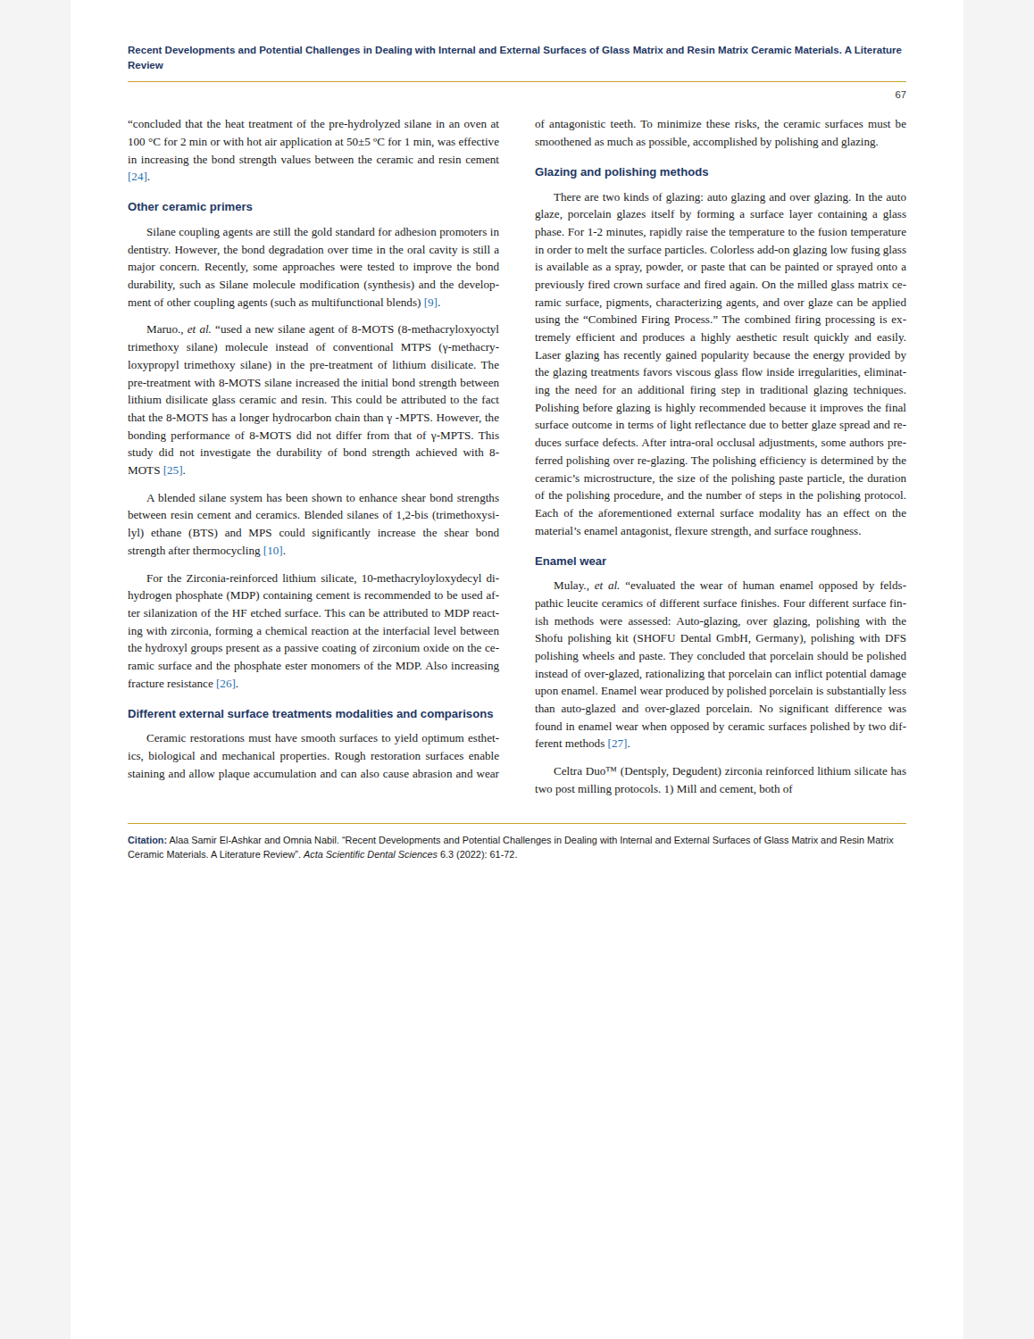Recent Developments and Potential Challenges in Dealing with Internal and External Surfaces of Glass Matrix and Resin Matrix Ceramic Materials. A Literature Review
67
“concluded that the heat treatment of the pre-hydrolyzed silane in an oven at 100 °C for 2 min or with hot air application at 50±5 ºC for 1 min, was effective in increasing the bond strength values between the ceramic and resin cement [24].
Other ceramic primers
Silane coupling agents are still the gold standard for adhesion promoters in dentistry. However, the bond degradation over time in the oral cavity is still a major concern. Recently, some approaches were tested to improve the bond durability, such as Silane molecule modification (synthesis) and the development of other coupling agents (such as multifunctional blends) [9].
Maruo., et al. “used a new silane agent of 8-MOTS (8-methacryloxyoctyl trimethoxy silane) molecule instead of conventional MTPS (γ-methacryloxypropyl trimethoxy silane) in the pre-treatment of lithium disilicate. The pre-treatment with 8-MOTS silane increased the initial bond strength between lithium disilicate glass ceramic and resin. This could be attributed to the fact that the 8-MOTS has a longer hydrocarbon chain than γ -MPTS. However, the bonding performance of 8-MOTS did not differ from that of γ-MPTS. This study did not investigate the durability of bond strength achieved with 8-MOTS [25].
A blended silane system has been shown to enhance shear bond strengths between resin cement and ceramics. Blended silanes of 1,2-bis (trimethoxysilyl) ethane (BTS) and MPS could significantly increase the shear bond strength after thermocycling [10].
For the Zirconia-reinforced lithium silicate, 10-methacryloyloxydecyl dihydrogen phosphate (MDP) containing cement is recommended to be used after silanization of the HF etched surface. This can be attributed to MDP reacting with zirconia, forming a chemical reaction at the interfacial level between the hydroxyl groups present as a passive coating of zirconium oxide on the ceramic surface and the phosphate ester monomers of the MDP. Also increasing fracture resistance [26].
Different external surface treatments modalities and comparisons
Ceramic restorations must have smooth surfaces to yield optimum esthetics, biological and mechanical properties. Rough restoration surfaces enable staining and allow plaque accumulation and can also cause abrasion and wear of antagonistic teeth. To minimize these risks, the ceramic surfaces must be smoothened as much as possible, accomplished by polishing and glazing.
Glazing and polishing methods
There are two kinds of glazing: auto glazing and over glazing. In the auto glaze, porcelain glazes itself by forming a surface layer containing a glass phase. For 1-2 minutes, rapidly raise the temperature to the fusion temperature in order to melt the surface particles. Colorless add-on glazing low fusing glass is available as a spray, powder, or paste that can be painted or sprayed onto a previously fired crown surface and fired again. On the milled glass matrix ceramic surface, pigments, characterizing agents, and over glaze can be applied using the “Combined Firing Process.” The combined firing processing is extremely efficient and produces a highly aesthetic result quickly and easily. Laser glazing has recently gained popularity because the energy provided by the glazing treatments favors viscous glass flow inside irregularities, eliminating the need for an additional firing step in traditional glazing techniques. Polishing before glazing is highly recommended because it improves the final surface outcome in terms of light reflectance due to better glaze spread and reduces surface defects. After intra-oral occlusal adjustments, some authors preferred polishing over re-glazing. The polishing efficiency is determined by the ceramic’s microstructure, the size of the polishing paste particle, the duration of the polishing procedure, and the number of steps in the polishing protocol. Each of the aforementioned external surface modality has an effect on the material’s enamel antagonist, flexure strength, and surface roughness.
Enamel wear
Mulay., et al. “evaluated the wear of human enamel opposed by feldspathic leucite ceramics of different surface finishes. Four different surface finish methods were assessed: Auto-glazing, over glazing, polishing with the Shofu polishing kit (SHOFU Dental GmbH, Germany), polishing with DFS polishing wheels and paste. They concluded that porcelain should be polished instead of over-glazed, rationalizing that porcelain can inflict potential damage upon enamel. Enamel wear produced by polished porcelain is substantially less than auto-glazed and over-glazed porcelain. No significant difference was found in enamel wear when opposed by ceramic surfaces polished by two different methods [27].
Celtra Duo™ (Dentsply, Degudent) zirconia reinforced lithium silicate has two post milling protocols. 1) Mill and cement, both of
Citation: Alaa Samir El-Ashkar and Omnia Nabil. “Recent Developments and Potential Challenges in Dealing with Internal and External Surfaces of Glass Matrix and Resin Matrix Ceramic Materials. A Literature Review”. Acta Scientific Dental Sciences 6.3 (2022): 61-72.